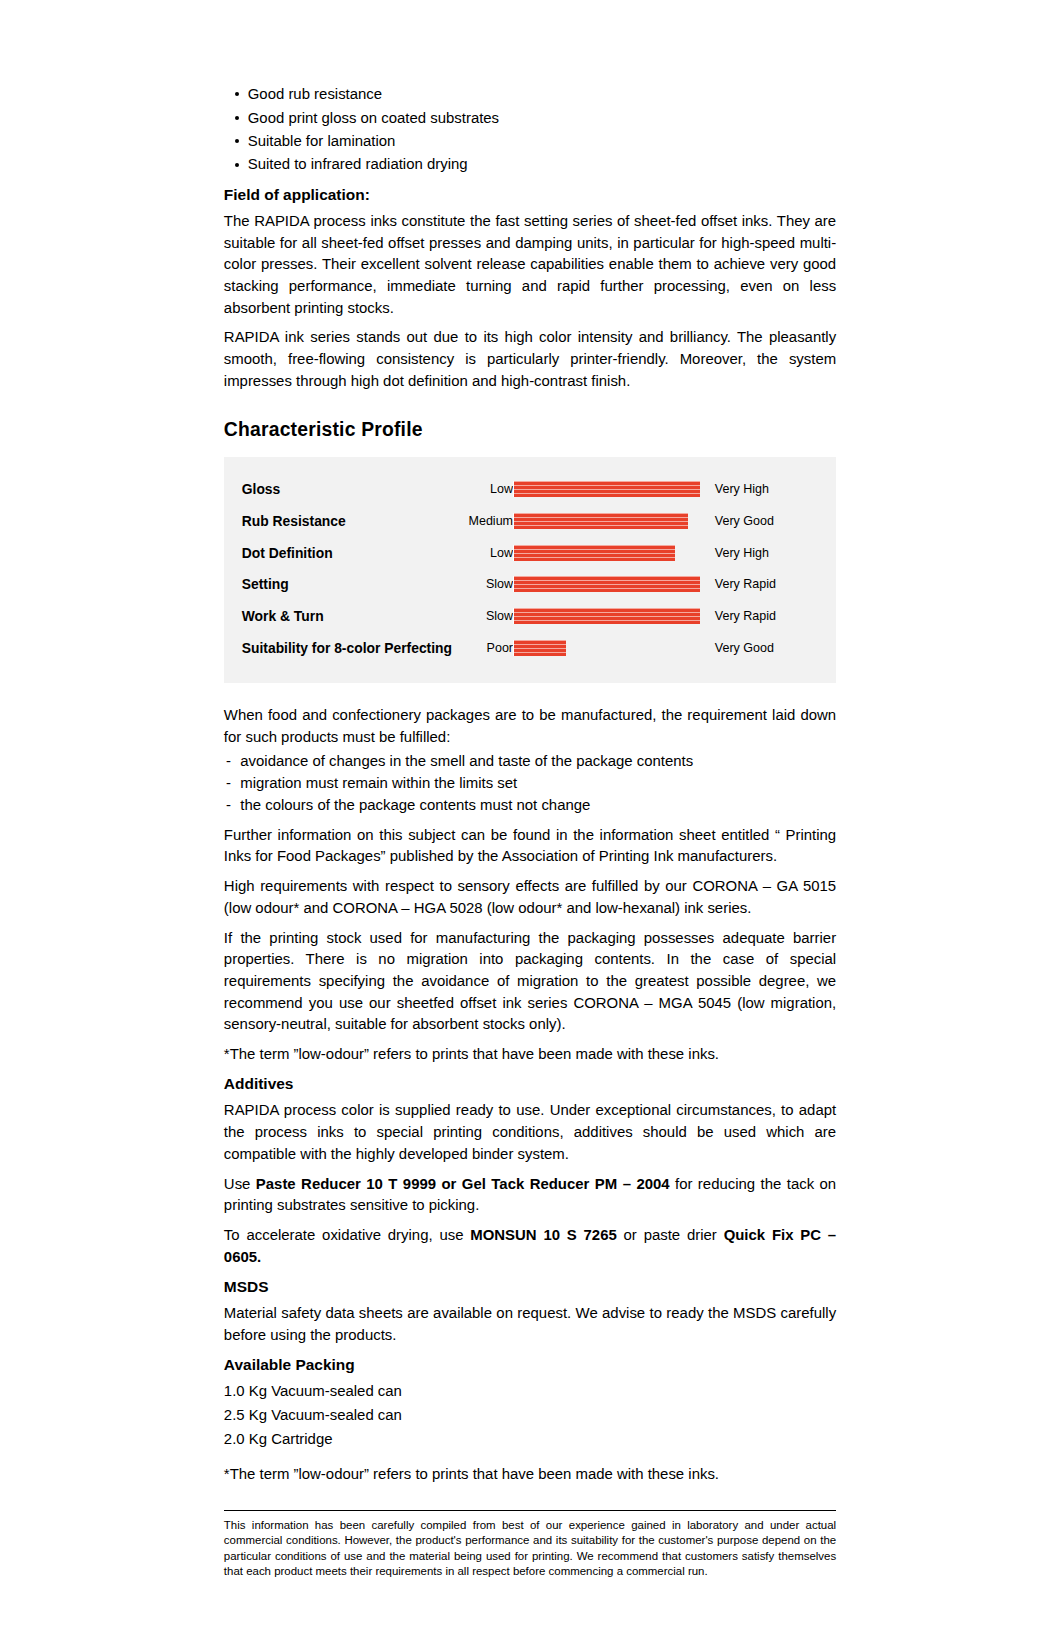Good rub resistance
Good print gloss on coated substrates
Suitable for lamination
Suited to infrared radiation drying
Field of application:
The RAPIDA process inks constitute the fast setting series of sheet-fed offset inks. They are suitable for all sheet-fed offset presses and damping units, in particular for high-speed multi-color presses. Their excellent solvent release capabilities enable them to achieve very good stacking performance, immediate turning and rapid further processing, even on less absorbent printing stocks.
RAPIDA ink series stands out due to its high color intensity and brilliancy. The pleasantly smooth, free-flowing consistency is particularly printer-friendly. Moreover, the system impresses through high dot definition and high-contrast finish.
Characteristic Profile
| Gloss | Low | | Very High |
| Rub Resistance | Medium | | Very Good |
| Dot Definition | Low | | Very High |
| Setting | Slow | | Very Rapid |
| Work & Turn | Slow | | Very Rapid |
| Suitability for 8-color Perfecting | Poor | | Very Good |
When food and confectionery packages are to be manufactured, the requirement laid down for such products must be fulfilled:
avoidance of changes in the smell and taste of the package contents
migration must remain within the limits set
the colours of the package contents must not change
Further information on this subject can be found in the information sheet entitled “ Printing Inks for Food Packages” published by the Association of Printing Ink manufacturers.
High requirements with respect to sensory effects are fulfilled by our CORONA – GA 5015 (low odour* and CORONA – HGA 5028 (low odour* and low-hexanal) ink series.
If the printing stock used for manufacturing the packaging possesses adequate barrier properties. There is no migration into packaging contents. In the case of special requirements specifying the avoidance of migration to the greatest possible degree, we recommend you use our sheetfed offset ink series CORONA – MGA 5045 (low migration, sensory-neutral, suitable for absorbent stocks only).
*The term ”low-odour” refers to prints that have been made with these inks.
Additives
RAPIDA process color is supplied ready to use. Under exceptional circumstances, to adapt the process inks to special printing conditions, additives should be used which are compatible with the highly developed binder system.
Use Paste Reducer 10 T 9999 or Gel Tack Reducer PM – 2004 for reducing the tack on printing substrates sensitive to picking.
To accelerate oxidative drying, use MONSUN 10 S 7265 or paste drier Quick Fix PC – 0605.
MSDS
Material safety data sheets are available on request. We advise to ready the MSDS carefully before using the products.
Available Packing
1.0 Kg Vacuum-sealed can
2.5 Kg Vacuum-sealed can
2.0 Kg Cartridge
*The term ”low-odour” refers to prints that have been made with these inks.
This information has been carefully compiled from best of our experience gained in laboratory and under actual commercial conditions. However, the product's performance and its suitability for the customer's purpose depend on the particular conditions of use and the material being used for printing. We recommend that customers satisfy themselves that each product meets their requirements in all respect before commencing a commercial run.